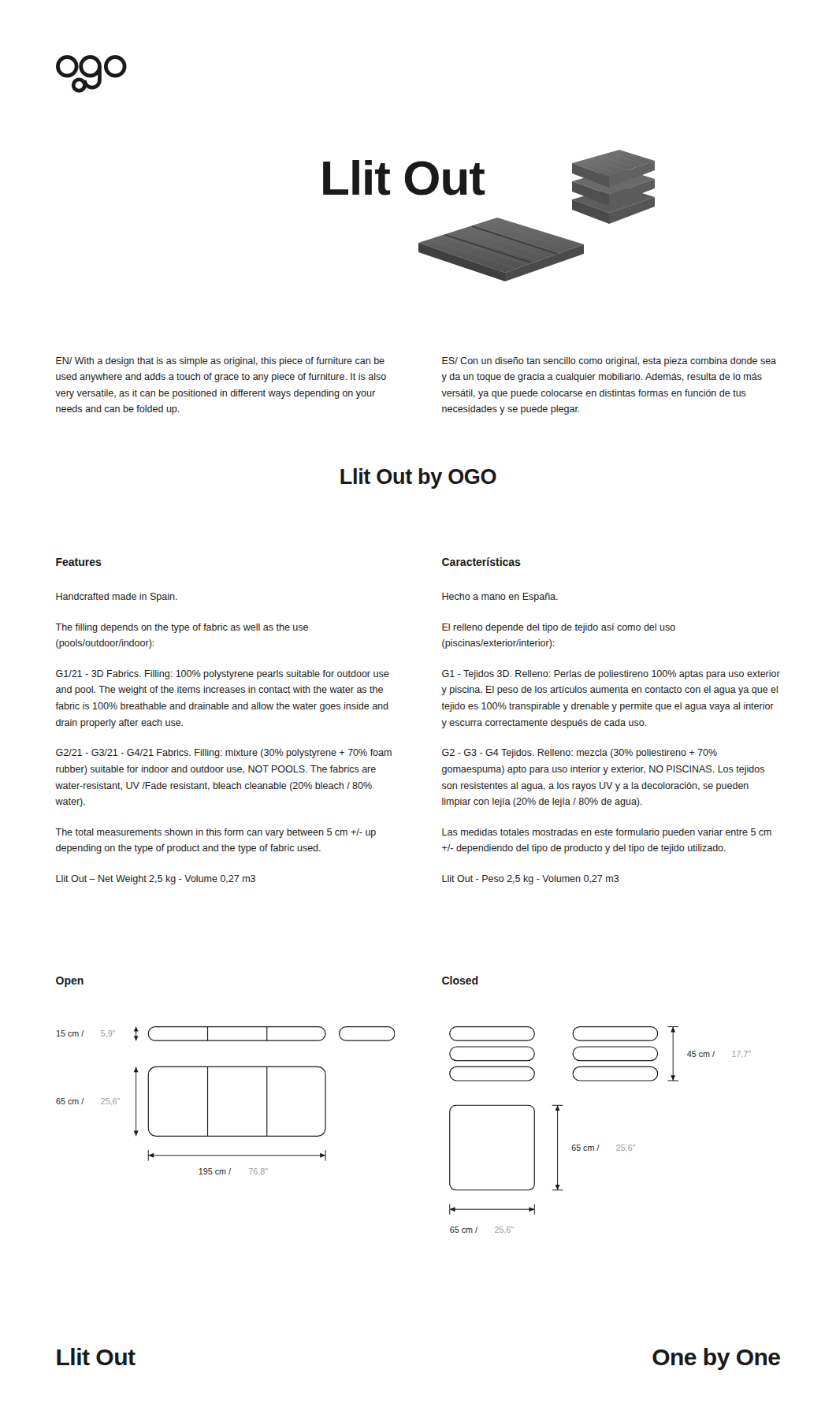Llit Out
EN/ With a design that is as simple as original, this piece of furniture can be used anywhere and adds a touch of grace to any piece of furniture. It is also very versatile, as it can be positioned in different ways depending on your needs and can be folded up.
ES/ Con un diseño tan sencillo como original, esta pieza combina donde sea y da un toque de gracia a cualquier mobiliario. Además, resulta de lo más versátil, ya que puede colocarse en distintas formas en función de tus necesidades y se puede plegar.
Llit Out by OGO
Features
Handcrafted made in Spain.
The filling depends on the type of fabric as well as the use (pools/outdoor/indoor):
G1/21 - 3D Fabrics. Filling: 100% polystyrene pearls suitable for outdoor use and pool. The weight of the items increases in contact with the water as the fabric is 100% breathable and drainable and allow the water goes inside and drain properly after each use.
G2/21 - G3/21 - G4/21 Fabrics. Filling: mixture (30% polystyrene + 70% foam rubber) suitable for indoor and outdoor use, NOT POOLS. The fabrics are water-resistant, UV /Fade resistant, bleach cleanable (20% bleach / 80% water).
The total measurements shown in this form can vary between 5 cm +/- up depending on the type of product and the type of fabric used.
Llit Out – Net Weight 2,5 kg - Volume 0,27 m3
Características
Hecho a mano en España.
El relleno depende del tipo de tejido así como del uso (piscinas/exterior/interior):
G1 - Tejidos 3D. Relleno: Perlas de poliestireno 100% aptas para uso exterior y piscina. El peso de los artículos aumenta en contacto con el agua ya que el tejido es 100% transpirable y drenable y permite que el agua vaya al interior y escurra correctamente después de cada uso.
G2 - G3 - G4 Tejidos. Relleno: mezcla (30% poliestireno + 70% gomaespuma) apto para uso interior y exterior, NO PISCINAS. Los tejidos son resistentes al agua, a los rayos UV y a la decoloración, se pueden limpiar con lejía (20% de lejía / 80% de agua).
Las medidas totales mostradas en este formulario pueden variar entre 5 cm +/- dependiendo del tipo de producto y del tipo de tejido utilizado.
Llit Out - Peso 2,5 kg - Volumen 0,27 m3
Open
15 cm / 5,9" 65 cm / 25,6" 195 cm / 76,8"
Closed
45 cm / 17,7" 65 cm / 25,6" 65 cm / 25,6"
Llit Out
One by One